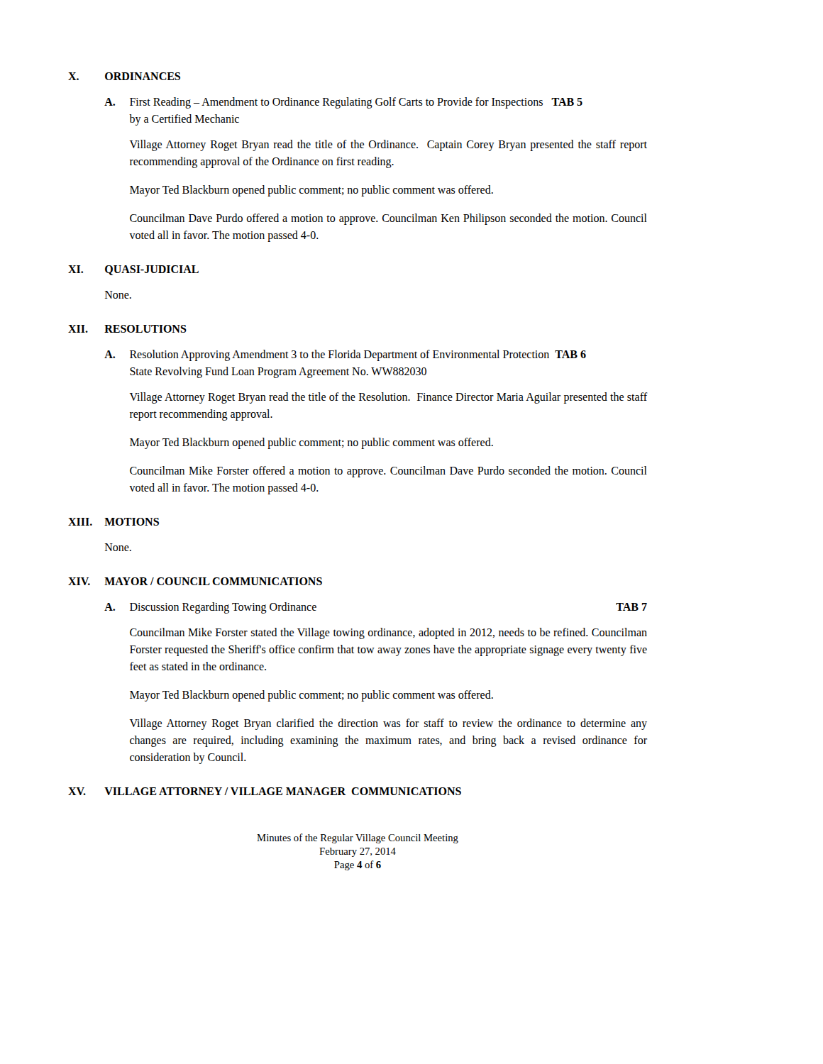X. Ordinances
A. First Reading – Amendment to Ordinance Regulating Golf Carts to Provide for Inspections TAB 5
by a Certified Mechanic
Village Attorney Roget Bryan read the title of the Ordinance. Captain Corey Bryan presented the staff report recommending approval of the Ordinance on first reading.
Mayor Ted Blackburn opened public comment; no public comment was offered.
Councilman Dave Purdo offered a motion to approve. Councilman Ken Philipson seconded the motion. Council voted all in favor. The motion passed 4-0.
XI. Quasi-Judicial
None.
XII. Resolutions
A. Resolution Approving Amendment 3 to the Florida Department of Environmental Protection TAB 6
State Revolving Fund Loan Program Agreement No. WW882030
Village Attorney Roget Bryan read the title of the Resolution. Finance Director Maria Aguilar presented the staff report recommending approval.
Mayor Ted Blackburn opened public comment; no public comment was offered.
Councilman Mike Forster offered a motion to approve. Councilman Dave Purdo seconded the motion. Council voted all in favor. The motion passed 4-0.
XIII. Motions
None.
XIV. Mayor / Council Communications
A. Discussion Regarding Towing OrdinanceTAB 7
Councilman Mike Forster stated the Village towing ordinance, adopted in 2012, needs to be refined. Councilman Forster requested the Sheriff's office confirm that tow away zones have the appropriate signage every twenty five feet as stated in the ordinance.
Mayor Ted Blackburn opened public comment; no public comment was offered.
Village Attorney Roget Bryan clarified the direction was for staff to review the ordinance to determine any changes are required, including examining the maximum rates, and bring back a revised ordinance for consideration by Council.
XV. Village Attorney / Village Manager Communications
Minutes of the Regular Village Council Meeting
February 27, 2014
Page 4 of 6